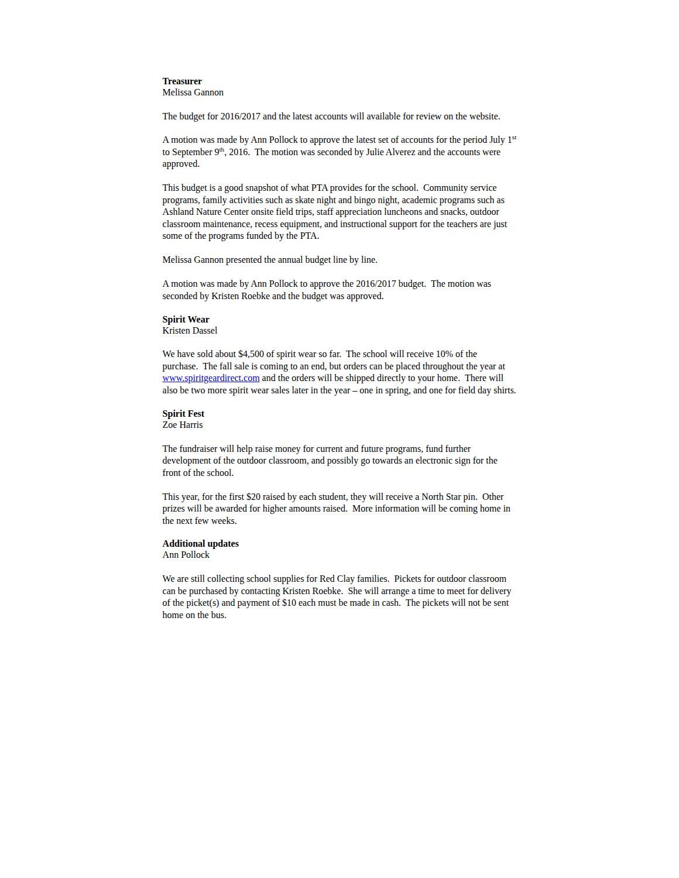Treasurer
Melissa Gannon
The budget for 2016/2017 and the latest accounts will available for review on the website.
A motion was made by Ann Pollock to approve the latest set of accounts for the period July 1st to September 9th, 2016. The motion was seconded by Julie Alverez and the accounts were approved.
This budget is a good snapshot of what PTA provides for the school. Community service programs, family activities such as skate night and bingo night, academic programs such as Ashland Nature Center onsite field trips, staff appreciation luncheons and snacks, outdoor classroom maintenance, recess equipment, and instructional support for the teachers are just some of the programs funded by the PTA.
Melissa Gannon presented the annual budget line by line.
A motion was made by Ann Pollock to approve the 2016/2017 budget. The motion was seconded by Kristen Roebke and the budget was approved.
Spirit Wear
Kristen Dassel
We have sold about $4,500 of spirit wear so far. The school will receive 10% of the purchase. The fall sale is coming to an end, but orders can be placed throughout the year at www.spiritgeardirect.com and the orders will be shipped directly to your home. There will also be two more spirit wear sales later in the year – one in spring, and one for field day shirts.
Spirit Fest
Zoe Harris
The fundraiser will help raise money for current and future programs, fund further development of the outdoor classroom, and possibly go towards an electronic sign for the front of the school.
This year, for the first $20 raised by each student, they will receive a North Star pin. Other prizes will be awarded for higher amounts raised. More information will be coming home in the next few weeks.
Additional updates
Ann Pollock
We are still collecting school supplies for Red Clay families. Pickets for outdoor classroom can be purchased by contacting Kristen Roebke. She will arrange a time to meet for delivery of the picket(s) and payment of $10 each must be made in cash. The pickets will not be sent home on the bus.